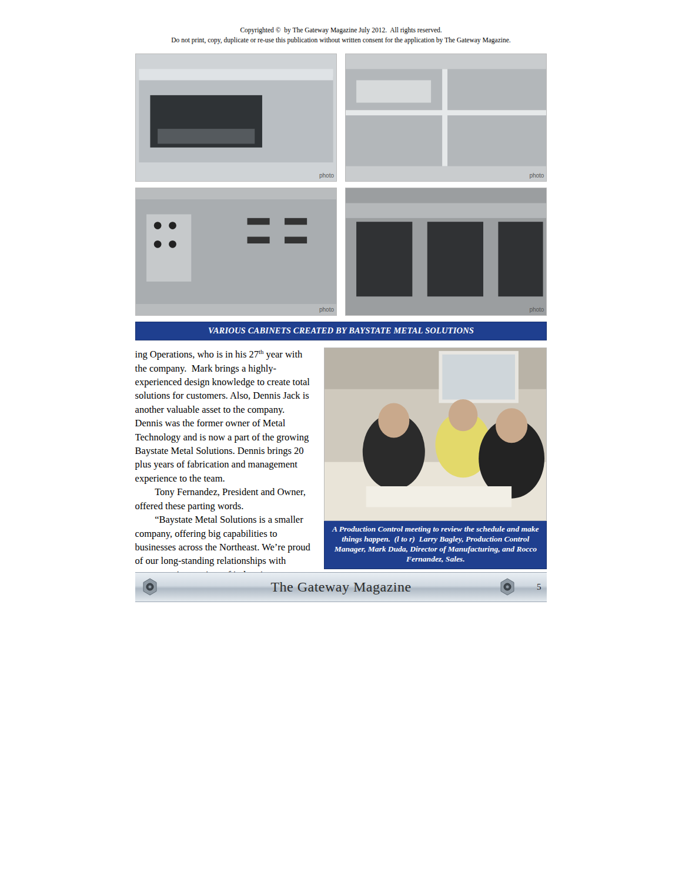Copyrighted © by The Gateway Magazine July 2012. All rights reserved.
Do not print, copy, duplicate or re-use this publication without written consent for the application by The Gateway Magazine.
photo
photo
photo
photo
VARIOUS CABINETS CREATED BY BAYSTATE METAL SOLUTIONS
A Production Control meeting to review the schedule and make things happen. (l to r) Larry Bagley, Production Control Manager, Mark Duda, Director of Manufacturing, and Rocco Fernandez, Sales.
ing Operations, who is in his 27th year with the company. Mark brings a highly-experienced design knowledge to create total solutions for customers. Also, Dennis Jack is another valuable asset to the company. Dennis was the former owner of Metal Technology and is now a part of the growing Baystate Metal Solutions. Dennis brings 20 plus years of fabrication and management experience to the team.
Tony Fernandez, President and Owner, offered these parting words.
“Baystate Metal Solutions is a smaller company, offering big capabilities to businesses across the Northeast. We’re proud of our long-standing relationships with customers in a variety of industries,
The Gateway Magazine
5